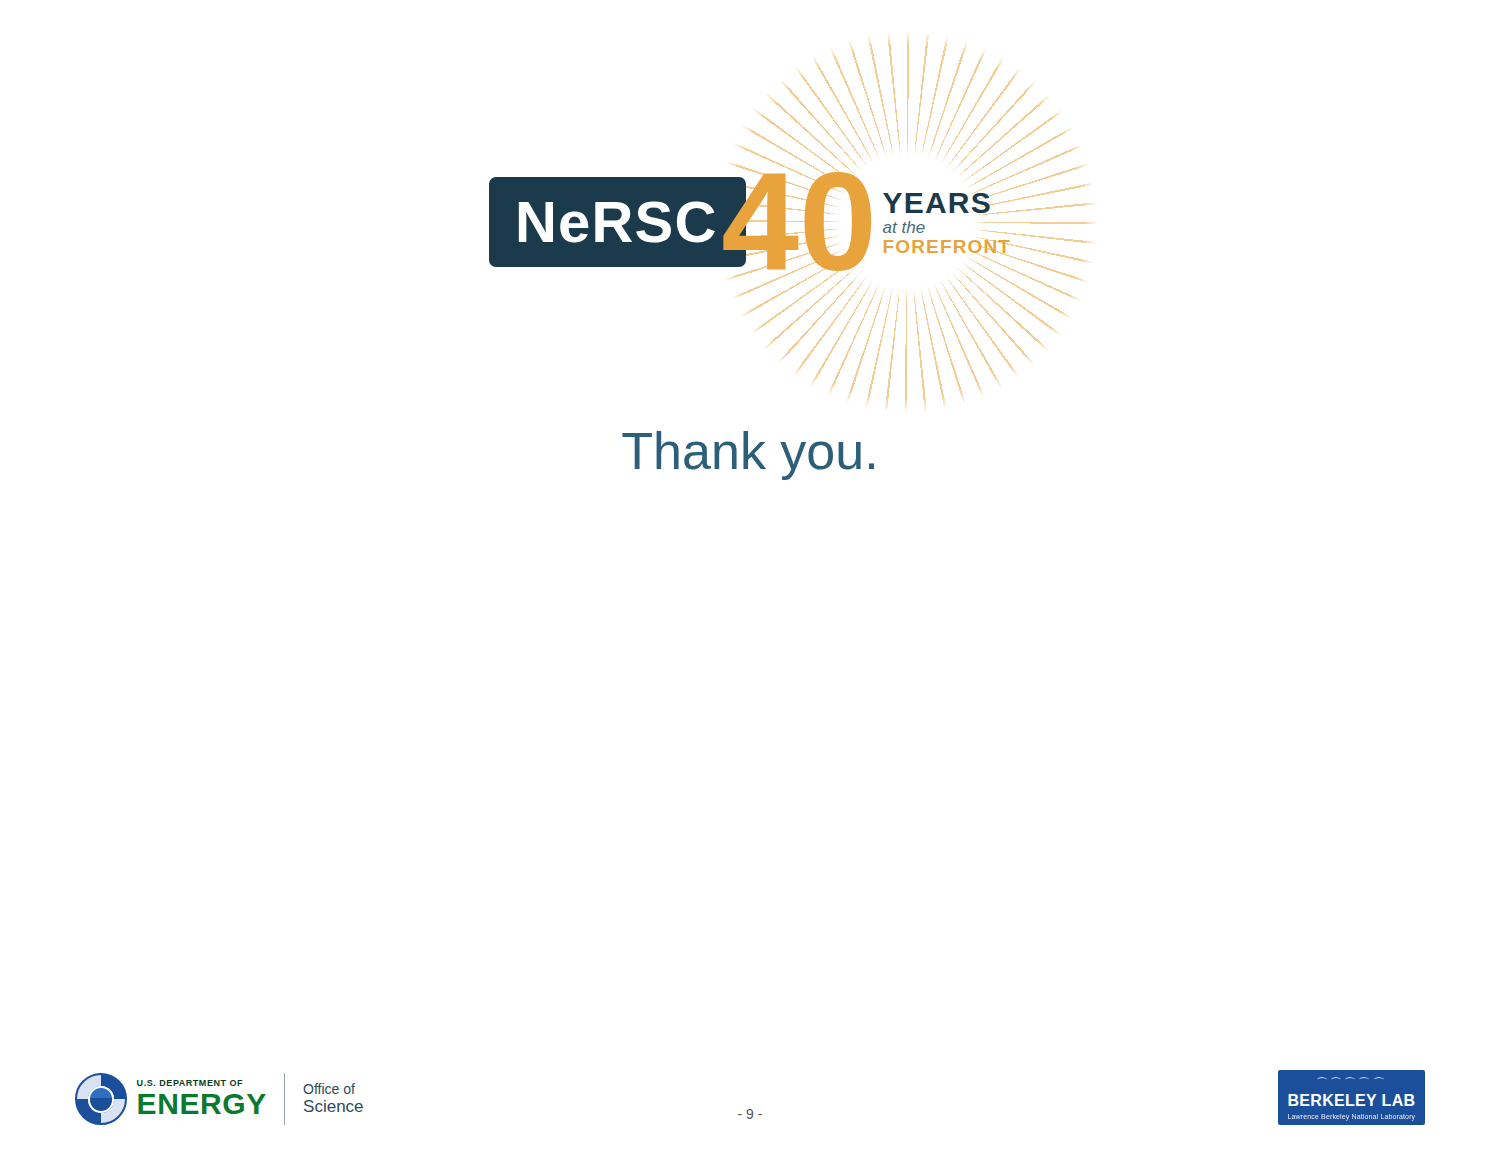NeRSC 40 YEARS at the FOREFRONT
Thank you.
U.S. DEPARTMENT OF ENERGY Office of Science
- 9 -
⌒⌒⌒⌒⌒ BERKELEY LAB Lawrence Berkeley National Laboratory